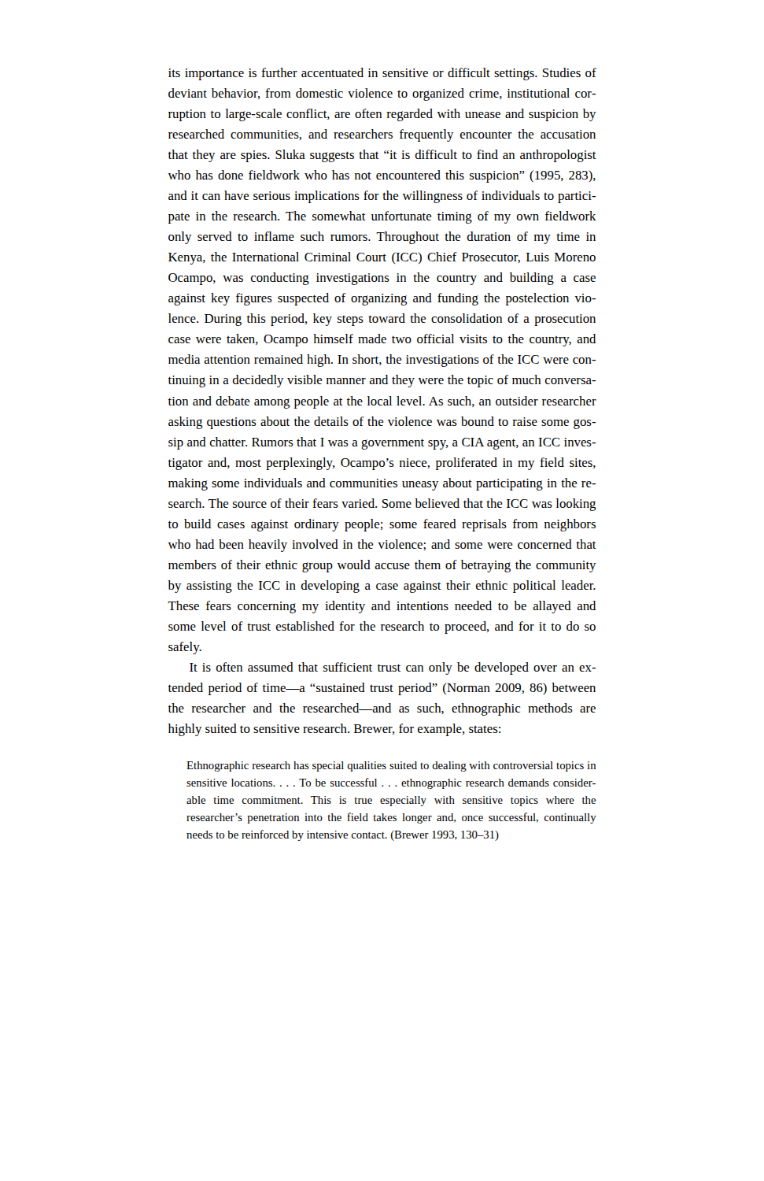its importance is further accentuated in sensitive or difficult settings. Studies of deviant behavior, from domestic violence to organized crime, institutional corruption to large-scale conflict, are often regarded with unease and suspicion by researched communities, and researchers frequently encounter the accusation that they are spies. Sluka suggests that “it is difficult to find an anthropologist who has done fieldwork who has not encountered this suspicion” (1995, 283), and it can have serious implications for the willingness of individuals to participate in the research. The somewhat unfortunate timing of my own fieldwork only served to inflame such rumors. Throughout the duration of my time in Kenya, the International Criminal Court (ICC) Chief Prosecutor, Luis Moreno Ocampo, was conducting investigations in the country and building a case against key figures suspected of organizing and funding the postelection violence. During this period, key steps toward the consolidation of a prosecution case were taken, Ocampo himself made two official visits to the country, and media attention remained high. In short, the investigations of the ICC were continuing in a decidedly visible manner and they were the topic of much conversation and debate among people at the local level. As such, an outsider researcher asking questions about the details of the violence was bound to raise some gossip and chatter. Rumors that I was a government spy, a CIA agent, an ICC investigator and, most perplexingly, Ocampo’s niece, proliferated in my field sites, making some individuals and communities uneasy about participating in the research. The source of their fears varied. Some believed that the ICC was looking to build cases against ordinary people; some feared reprisals from neighbors who had been heavily involved in the violence; and some were concerned that members of their ethnic group would accuse them of betraying the community by assisting the ICC in developing a case against their ethnic political leader. These fears concerning my identity and intentions needed to be allayed and some level of trust established for the research to proceed, and for it to do so safely.
It is often assumed that sufficient trust can only be developed over an extended period of time—a “sustained trust period” (Norman 2009, 86) between the researcher and the researched—and as such, ethnographic methods are highly suited to sensitive research. Brewer, for example, states:
Ethnographic research has special qualities suited to dealing with controversial topics in sensitive locations. . . . To be successful . . . ethnographic research demands considerable time commitment. This is true especially with sensitive topics where the researcher’s penetration into the field takes longer and, once successful, continually needs to be reinforced by intensive contact. (Brewer 1993, 130–31)